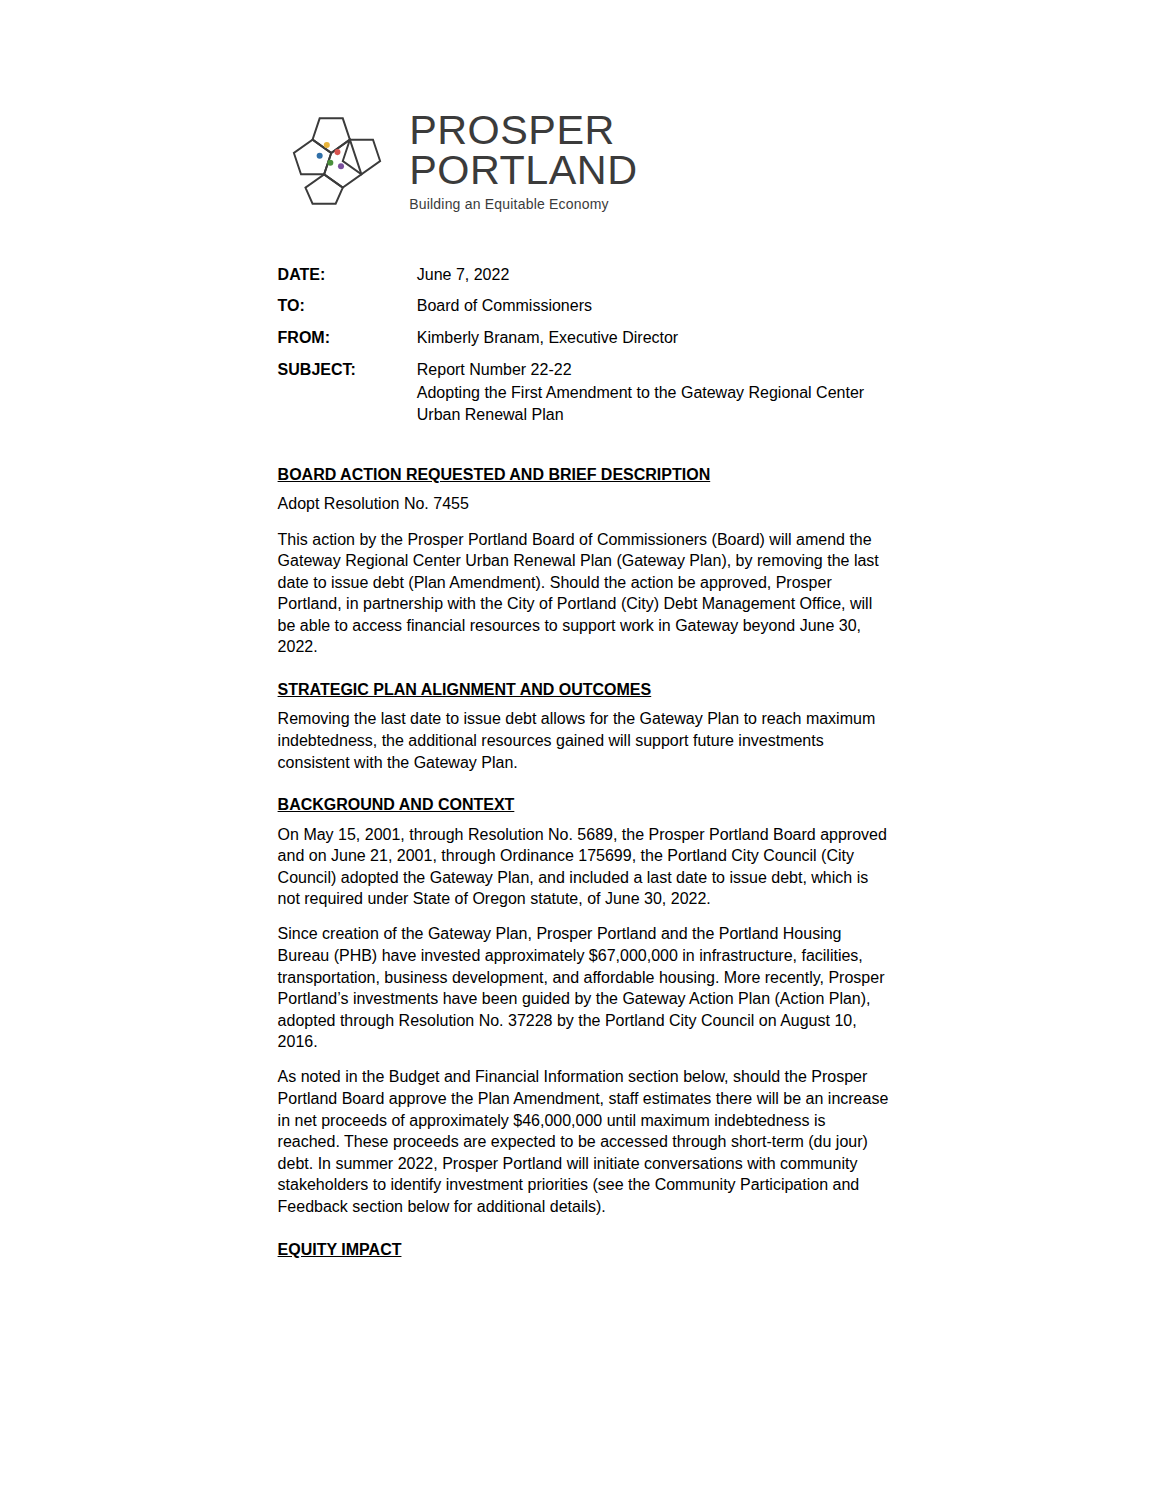PROSPER PORTLAND Building an Equitable Economy
| DATE: | June 7, 2022 |
| TO: | Board of Commissioners |
| FROM: | Kimberly Branam, Executive Director |
| SUBJECT: | Report Number 22-22 Adopting the First Amendment to the Gateway Regional Center Urban Renewal Plan |
BOARD ACTION REQUESTED AND BRIEF DESCRIPTION
Adopt Resolution No. 7455
This action by the Prosper Portland Board of Commissioners (Board) will amend the Gateway Regional Center Urban Renewal Plan (Gateway Plan), by removing the last date to issue debt (Plan Amendment). Should the action be approved, Prosper Portland, in partnership with the City of Portland (City) Debt Management Office, will be able to access financial resources to support work in Gateway beyond June 30, 2022.
STRATEGIC PLAN ALIGNMENT AND OUTCOMES
Removing the last date to issue debt allows for the Gateway Plan to reach maximum indebtedness, the additional resources gained will support future investments consistent with the Gateway Plan.
BACKGROUND AND CONTEXT
On May 15, 2001, through Resolution No. 5689, the Prosper Portland Board approved and on June 21, 2001, through Ordinance 175699, the Portland City Council (City Council) adopted the Gateway Plan, and included a last date to issue debt, which is not required under State of Oregon statute, of June 30, 2022.
Since creation of the Gateway Plan, Prosper Portland and the Portland Housing Bureau (PHB) have invested approximately $67,000,000 in infrastructure, facilities, transportation, business development, and affordable housing. More recently, Prosper Portland’s investments have been guided by the Gateway Action Plan (Action Plan), adopted through Resolution No. 37228 by the Portland City Council on August 10, 2016.
As noted in the Budget and Financial Information section below, should the Prosper Portland Board approve the Plan Amendment, staff estimates there will be an increase in net proceeds of approximately $46,000,000 until maximum indebtedness is reached. These proceeds are expected to be accessed through short-term (du jour) debt. In summer 2022, Prosper Portland will initiate conversations with community stakeholders to identify investment priorities (see the Community Participation and Feedback section below for additional details).
EQUITY IMPACT